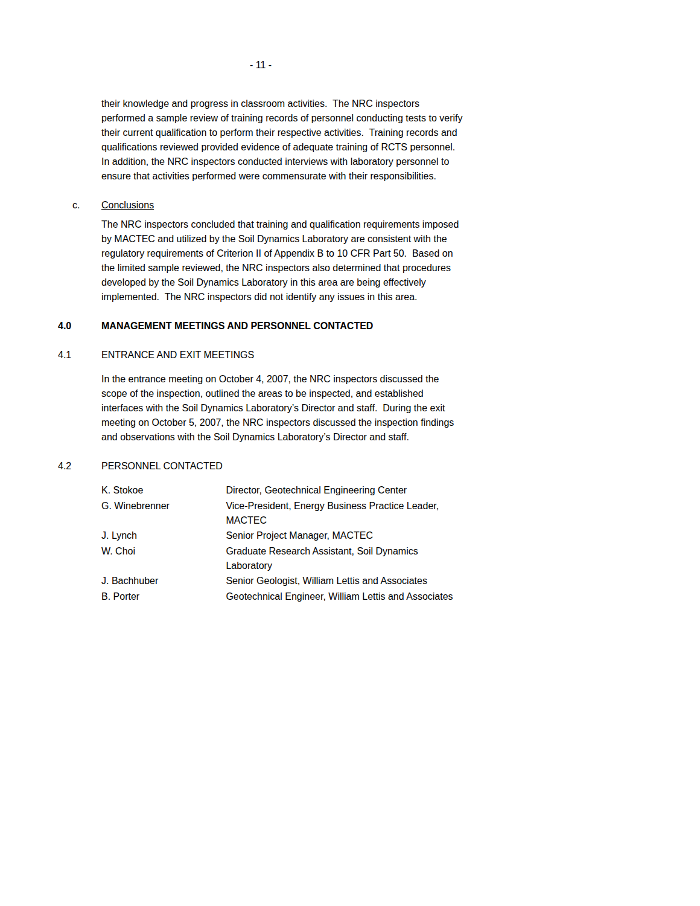- 11 -
their knowledge and progress in classroom activities. The NRC inspectors performed a sample review of training records of personnel conducting tests to verify their current qualification to perform their respective activities. Training records and qualifications reviewed provided evidence of adequate training of RCTS personnel. In addition, the NRC inspectors conducted interviews with laboratory personnel to ensure that activities performed were commensurate with their responsibilities.
c.
Conclusions
The NRC inspectors concluded that training and qualification requirements imposed by MACTEC and utilized by the Soil Dynamics Laboratory are consistent with the regulatory requirements of Criterion II of Appendix B to 10 CFR Part 50. Based on the limited sample reviewed, the NRC inspectors also determined that procedures developed by the Soil Dynamics Laboratory in this area are being effectively implemented. The NRC inspectors did not identify any issues in this area.
4.0 MANAGEMENT MEETINGS AND PERSONNEL CONTACTED
4.1 ENTRANCE AND EXIT MEETINGS
In the entrance meeting on October 4, 2007, the NRC inspectors discussed the scope of the inspection, outlined the areas to be inspected, and established interfaces with the Soil Dynamics Laboratory’s Director and staff. During the exit meeting on October 5, 2007, the NRC inspectors discussed the inspection findings and observations with the Soil Dynamics Laboratory’s Director and staff.
4.2 PERSONNEL CONTACTED
| K. Stokoe | Director, Geotechnical Engineering Center |
| G. Winebrenner | Vice-President, Energy Business Practice Leader, MACTEC |
| J. Lynch | Senior Project Manager, MACTEC |
| W. Choi | Graduate Research Assistant, Soil Dynamics Laboratory |
| J. Bachhuber | Senior Geologist, William Lettis and Associates |
| B. Porter | Geotechnical Engineer, William Lettis and Associates |